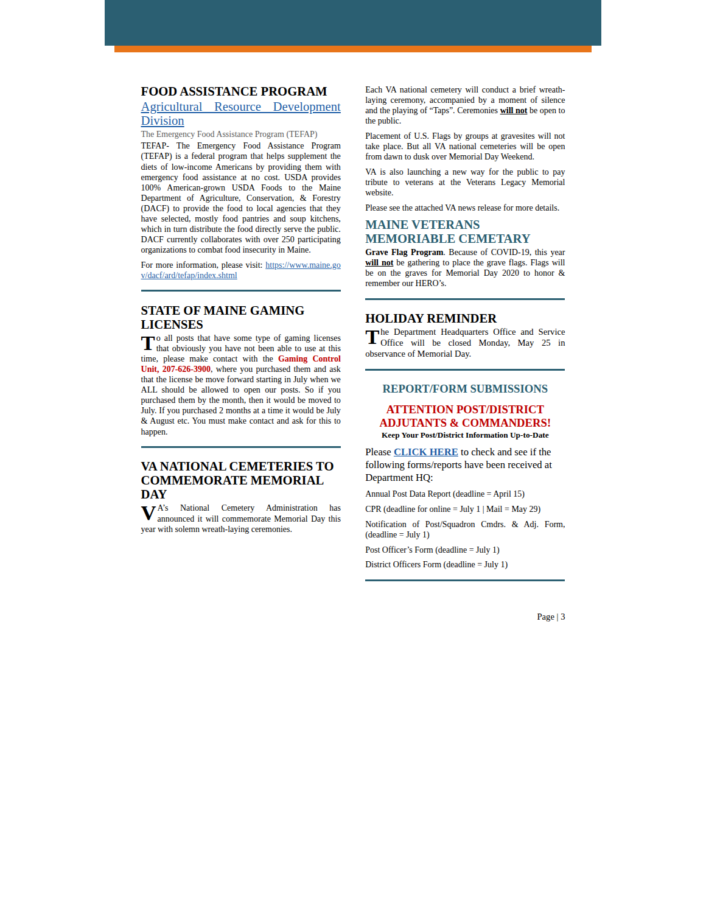FOOD ASSISTANCE PROGRAM
Agricultural Resource Development Division
The Emergency Food Assistance Program (TEFAP)
TEFAP- The Emergency Food Assistance Program (TEFAP) is a federal program that helps supplement the diets of low-income Americans by providing them with emergency food assistance at no cost. USDA provides 100% American-grown USDA Foods to the Maine Department of Agriculture, Conservation, & Forestry (DACF) to provide the food to local agencies that they have selected, mostly food pantries and soup kitchens, which in turn distribute the food directly serve the public. DACF currently collaborates with over 250 participating organizations to combat food insecurity in Maine.
For more information, please visit: https://www.maine.gov/dacf/ard/tefap/index.shtml
STATE OF MAINE GAMING LICENSES
To all posts that have some type of gaming licenses that obviously you have not been able to use at this time, please make contact with the Gaming Control Unit, 207-626-3900, where you purchased them and ask that the license be move forward starting in July when we ALL should be allowed to open our posts. So if you purchased them by the month, then it would be moved to July. If you purchased 2 months at a time it would be July & August etc. You must make contact and ask for this to happen.
VA NATIONAL CEMETERIES TO COMMEMORATE MEMORIAL DAY
VA’s National Cemetery Administration has announced it will commemorate Memorial Day this year with solemn wreath-laying ceremonies.
Each VA national cemetery will conduct a brief wreath-laying ceremony, accompanied by a moment of silence and the playing of “Taps”. Ceremonies will not be open to the public.
Placement of U.S. Flags by groups at gravesites will not take place. But all VA national cemeteries will be open from dawn to dusk over Memorial Day Weekend.
VA is also launching a new way for the public to pay tribute to veterans at the Veterans Legacy Memorial website.
Please see the attached VA news release for more details.
MAINE VETERANS MEMORIABLE CEMETARY
Grave Flag Program. Because of COVID-19, this year will not be gathering to place the grave flags. Flags will be on the graves for Memorial Day 2020 to honor & remember our HERO’s.
HOLIDAY REMINDER
The Department Headquarters Office and Service Office will be closed Monday, May 25 in observance of Memorial Day.
REPORT/FORM SUBMISSIONS
ATTENTION POST/DISTRICT ADJUTANTS & COMMANDERS!
Keep Your Post/District Information Up-to-Date
Please CLICK HERE to check and see if the following forms/reports have been received at Department HQ:
Annual Post Data Report (deadline = April 15)
CPR (deadline for online = July 1 | Mail = May 29)
Notification of Post/Squadron Cmdrs. & Adj. Form, (deadline = July 1)
Post Officer’s Form (deadline = July 1)
District Officers Form (deadline = July 1)
Page | 3